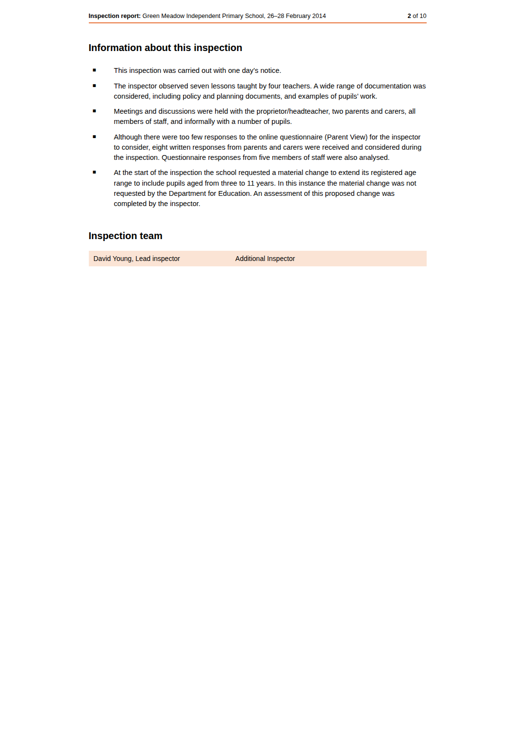Inspection report: Green Meadow Independent Primary School, 26–28 February 2014
2 of 10
Information about this inspection
This inspection was carried out with one day’s notice.
The inspector observed seven lessons taught by four teachers. A wide range of documentation was considered, including policy and planning documents, and examples of pupils’ work.
Meetings and discussions were held with the proprietor/headteacher, two parents and carers, all members of staff, and informally with a number of pupils.
Although there were too few responses to the online questionnaire (Parent View) for the inspector to consider, eight written responses from parents and carers were received and considered during the inspection. Questionnaire responses from five members of staff were also analysed.
At the start of the inspection the school requested a material change to extend its registered age range to include pupils aged from three to 11 years. In this instance the material change was not requested by the Department for Education. An assessment of this proposed change was completed by the inspector.
Inspection team
| David Young, Lead inspector | Additional Inspector |